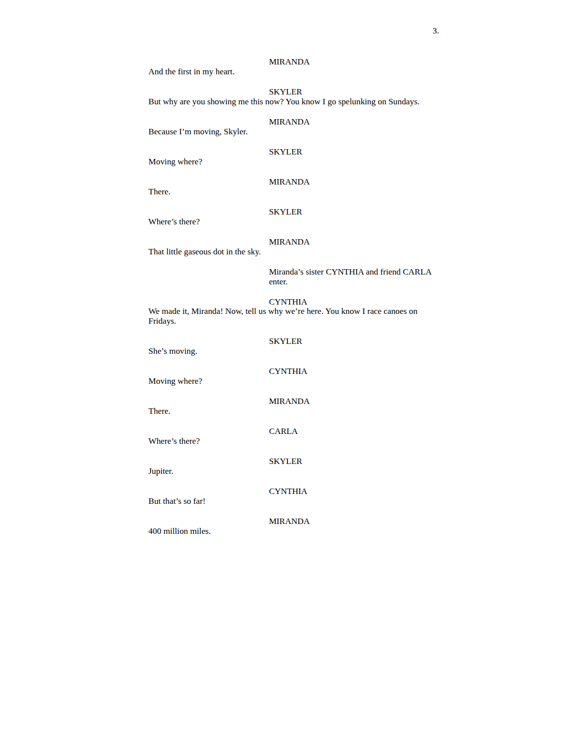3.
Miranda
And the first in my heart.
Skyler
But why are you showing me this now? You know I go spelunking on Sundays.
Miranda
Because I’m moving, Skyler.
Skyler
Moving where?
Miranda
There.
Skyler
Where’s there?
Miranda
That little gaseous dot in the sky.
Miranda’s sister CYNTHIA and friend CARLA enter.
Cynthia
We made it, Miranda! Now, tell us why we’re here. You know I race canoes on Fridays.
Skyler
She’s moving.
Cynthia
Moving where?
Miranda
There.
Carla
Where’s there?
Skyler
Jupiter.
Cynthia
But that’s so far!
Miranda
400 million miles.